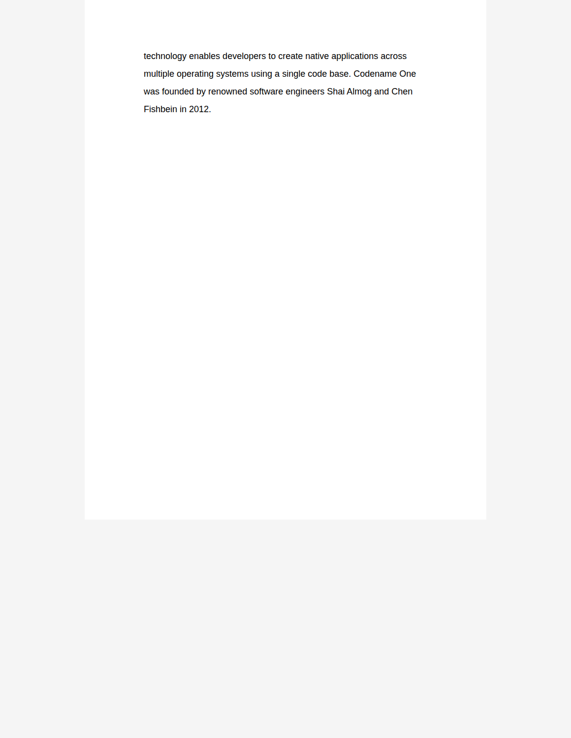technology enables developers to create native applications across multiple operating systems using a single code base. Codename One was founded by renowned software engineers Shai Almog and Chen Fishbein in 2012.